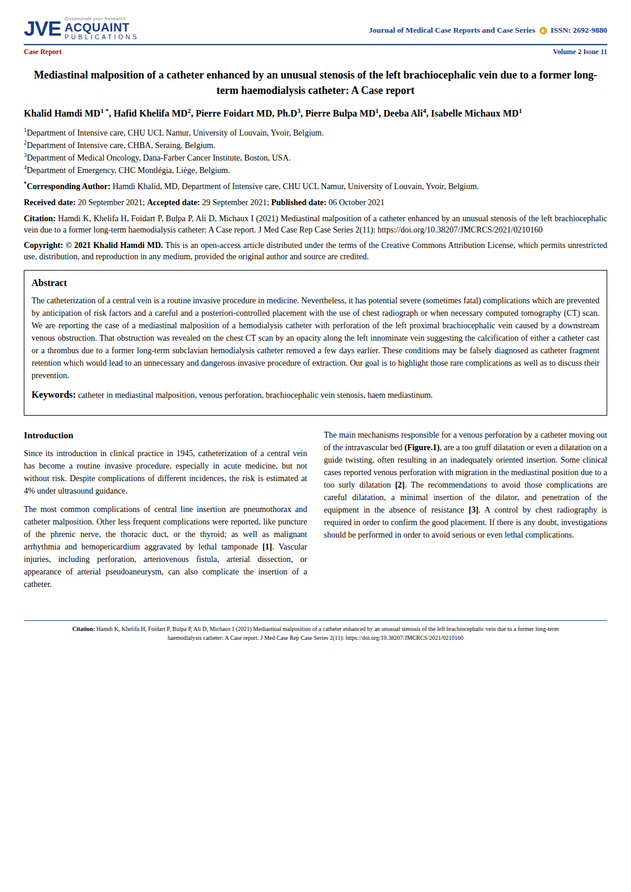JVE
Disseminate your Research
ACQUAINT
PUBLICATIONS
Journal of Medical Case Reports and Case Series ● ISSN: 2692-9880
Case Report
Volume 2 Issue 11
Mediastinal malposition of a catheter enhanced by an unusual stenosis of the left brachiocephalic vein due to a former long-term haemodialysis catheter: A Case report
Khalid Hamdi MD1 *, Hafid Khelifa MD2, Pierre Foidart MD, Ph.D3, Pierre Bulpa MD1, Deeba Ali4, Isabelle Michaux MD1
1Department of Intensive care, CHU UCL Namur, University of Louvain, Yvoir, Belgium.
2Department of Intensive care, CHBA, Seraing, Belgium.
3Department of Medical Oncology, Dana-Farber Cancer Institute, Boston, USA.
4Department of Emergency, CHC Montlégia, Liège, Belgium.
*Corresponding Author: Hamdi Khalid, MD, Department of Intensive care, CHU UCL Namur, University of Louvain, Yvoir, Belgium.
Received date: 20 September 2021; Accepted date: 29 September 2021; Published date: 06 October 2021
Citation: Hamdi K, Khelifa H, Foidart P, Bulpa P, Ali D, Michaux I (2021) Mediastinal malposition of a catheter enhanced by an unusual stenosis of the left brachiocephalic vein due to a former long-term haemodialysis catheter: A Case report. J Med Case Rep Case Series 2(11): https://doi.org/10.38207/JMCRCS/2021/0210160
Copyright: © 2021 Khalid Hamdi MD. This is an open-access article distributed under the terms of the Creative Commons Attribution License, which permits unrestricted use, distribution, and reproduction in any medium, provided the original author and source are credited.
Abstract
The catheterization of a central vein is a routine invasive procedure in medicine. Nevertheless, it has potential severe (sometimes fatal) complications which are prevented by anticipation of risk factors and a careful and a posteriori-controlled placement with the use of chest radiograph or when necessary computed tomography (CT) scan. We are reporting the case of a mediastinal malposition of a hemodialysis catheter with perforation of the left proximal brachiocephalic vein caused by a downstream venous obstruction. That obstruction was revealed on the chest CT scan by an opacity along the left innominate vein suggesting the calcification of either a catheter cast or a thrombus due to a former long-term subclavian hemodialysis catheter removed a few days earlier. These conditions may be falsely diagnosed as catheter fragment retention which would lead to an unnecessary and dangerous invasive procedure of extraction. Our goal is to highlight those rare complications as well as to discuss their prevention.
Keywords: catheter in mediastinal malposition, venous perforation, brachiocephalic vein stenosis, haem mediastinum.
Introduction
Since its introduction in clinical practice in 1945, catheterization of a central vein has become a routine invasive procedure, especially in acute medicine, but not without risk. Despite complications of different incidences, the risk is estimated at 4% under ultrasound guidance.
The most common complications of central line insertion are pneumothorax and catheter malposition. Other less frequent complications were reported, like puncture of the phrenic nerve, the thoracic duct, or the thyroid; as well as malignant arrhythmia and hemopericardium aggravated by lethal tamponade [1]. Vascular injuries, including perforation, arteriovenous fistula, arterial dissection, or appearance of arterial pseudoaneurysm, can also complicate the insertion of a catheter.
The main mechanisms responsible for a venous perforation by a catheter moving out of the intravascular bed (Figure.1), are a too gruff dilatation or even a dilatation on a guide twisting, often resulting in an inadequately oriented insertion. Some clinical cases reported venous perforation with migration in the mediastinal position due to a too surly dilatation [2]. The recommendations to avoid those complications are careful dilatation, a minimal insertion of the dilator, and penetration of the equipment in the absence of resistance [3]. A control by chest radiography is required in order to confirm the good placement. If there is any doubt, investigations should be performed in order to avoid serious or even lethal complications.
Citation: Hamdi K, Khelifa H, Foidart P, Bulpa P, Ali D, Michaux I (2021) Mediastinal malposition of a catheter enhanced by an unusual stenosis of the left brachiocephalic vein due to a former long-term
haemodialysis catheter: A Case report. J Med Case Rep Case Series 2(11): https://doi.org/10.38207/JMCRCS/2021/0210160